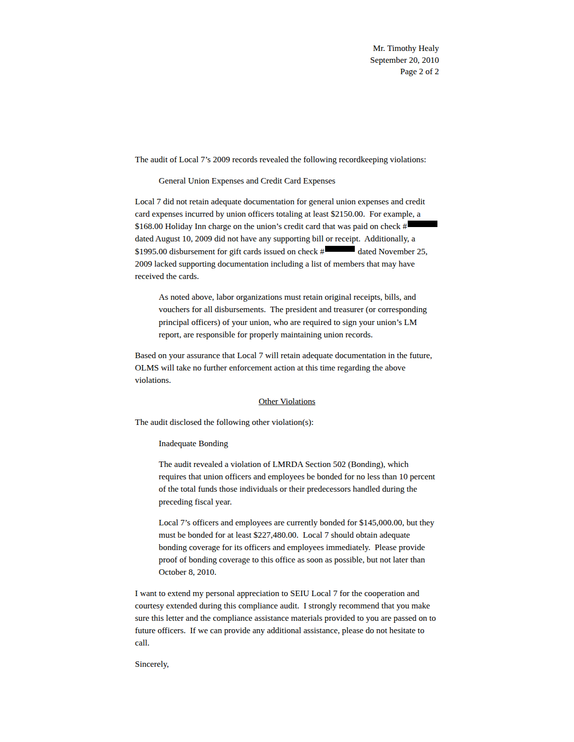Mr. Timothy Healy
September 20, 2010
Page 2 of 2
The audit of Local 7’s 2009 records revealed the following recordkeeping violations:
General Union Expenses and Credit Card Expenses
Local 7 did not retain adequate documentation for general union expenses and credit card expenses incurred by union officers totaling at least $2150.00. For example, a $168.00 Holiday Inn charge on the union’s credit card that was paid on check # dated August 10, 2009 did not have any supporting bill or receipt. Additionally, a $1995.00 disbursement for gift cards issued on check # dated November 25, 2009 lacked supporting documentation including a list of members that may have received the cards.
As noted above, labor organizations must retain original receipts, bills, and vouchers for all disbursements. The president and treasurer (or corresponding principal officers) of your union, who are required to sign your union’s LM report, are responsible for properly maintaining union records.
Based on your assurance that Local 7 will retain adequate documentation in the future, OLMS will take no further enforcement action at this time regarding the above violations.
Other Violations
The audit disclosed the following other violation(s):
Inadequate Bonding
The audit revealed a violation of LMRDA Section 502 (Bonding), which requires that union officers and employees be bonded for no less than 10 percent of the total funds those individuals or their predecessors handled during the preceding fiscal year.
Local 7’s officers and employees are currently bonded for $145,000.00, but they must be bonded for at least $227,480.00. Local 7 should obtain adequate bonding coverage for its officers and employees immediately. Please provide proof of bonding coverage to this office as soon as possible, but not later than October 8, 2010.
I want to extend my personal appreciation to SEIU Local 7 for the cooperation and courtesy extended during this compliance audit. I strongly recommend that you make sure this letter and the compliance assistance materials provided to you are passed on to future officers. If we can provide any additional assistance, please do not hesitate to call.
Sincerely,